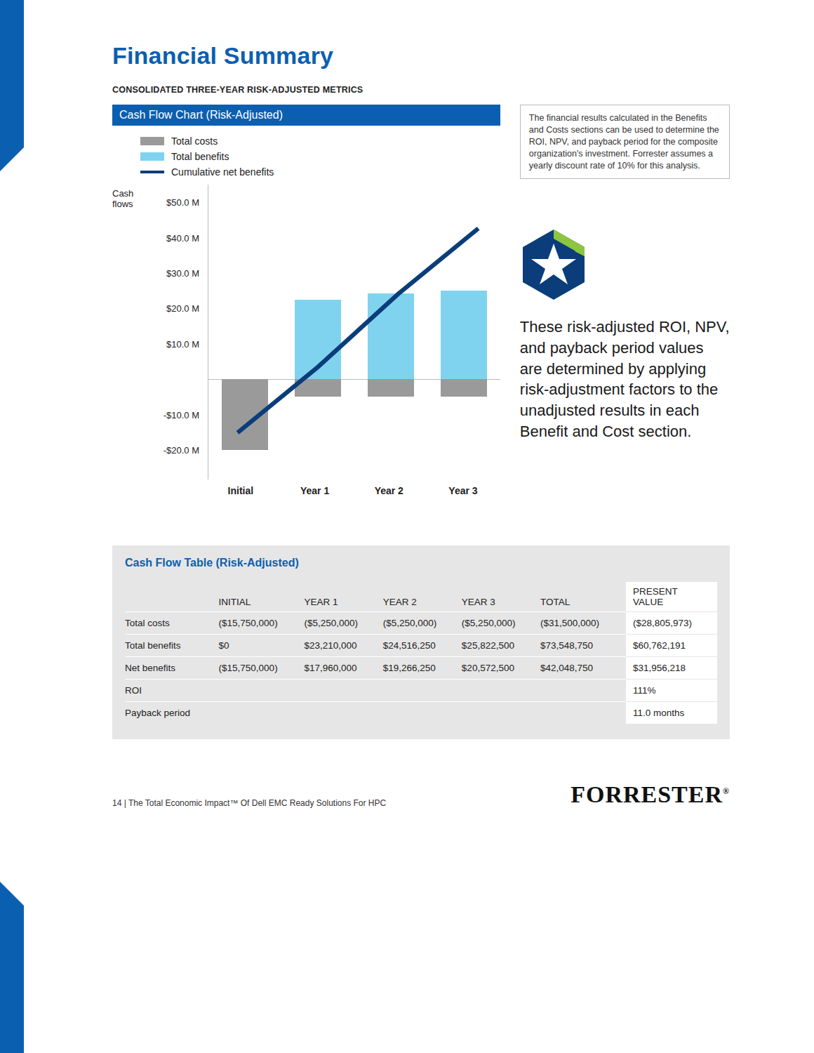Financial Summary
CONSOLIDATED THREE-YEAR RISK-ADJUSTED METRICS
Cash Flow Chart (Risk-Adjusted)
Total costs
Total benefits
Cumulative net benefits
Cash
flows
$50.0 M $40.0 M $30.0 M $20.0 M $10.0 M -$10.0 M -$20.0 M
Initial
Year 1
Year 2
Year 3
The financial results calculated in the Benefits and Costs sections can be used to determine the ROI, NPV, and payback period for the composite organization's investment. Forrester assumes a yearly discount rate of 10% for this analysis.
These risk-adjusted ROI, NPV, and payback period values are determined by applying risk-adjustment factors to the unadjusted results in each Benefit and Cost section.
Cash Flow Table (Risk-Adjusted)
| | INITIAL | YEAR 1 | YEAR 2 | YEAR 3 | TOTAL | PRESENT VALUE |
| --- | --- | --- | --- | --- | --- | --- |
| Total costs | ($15,750,000) | ($5,250,000) | ($5,250,000) | ($5,250,000) | ($31,500,000) | ($28,805,973) |
| Total benefits | $0 | $23,210,000 | $24,516,250 | $25,822,500 | $73,548,750 | $60,762,191 |
| Net benefits | ($15,750,000) | $17,960,000 | $19,266,250 | $20,572,500 | $42,048,750 | $31,956,218 |
| ROI | | | | | | 111% |
| Payback period | | | | | | 11.0 months |
14 | The Total Economic Impact™ Of Dell EMC Ready Solutions For HPC
FORRESTER®